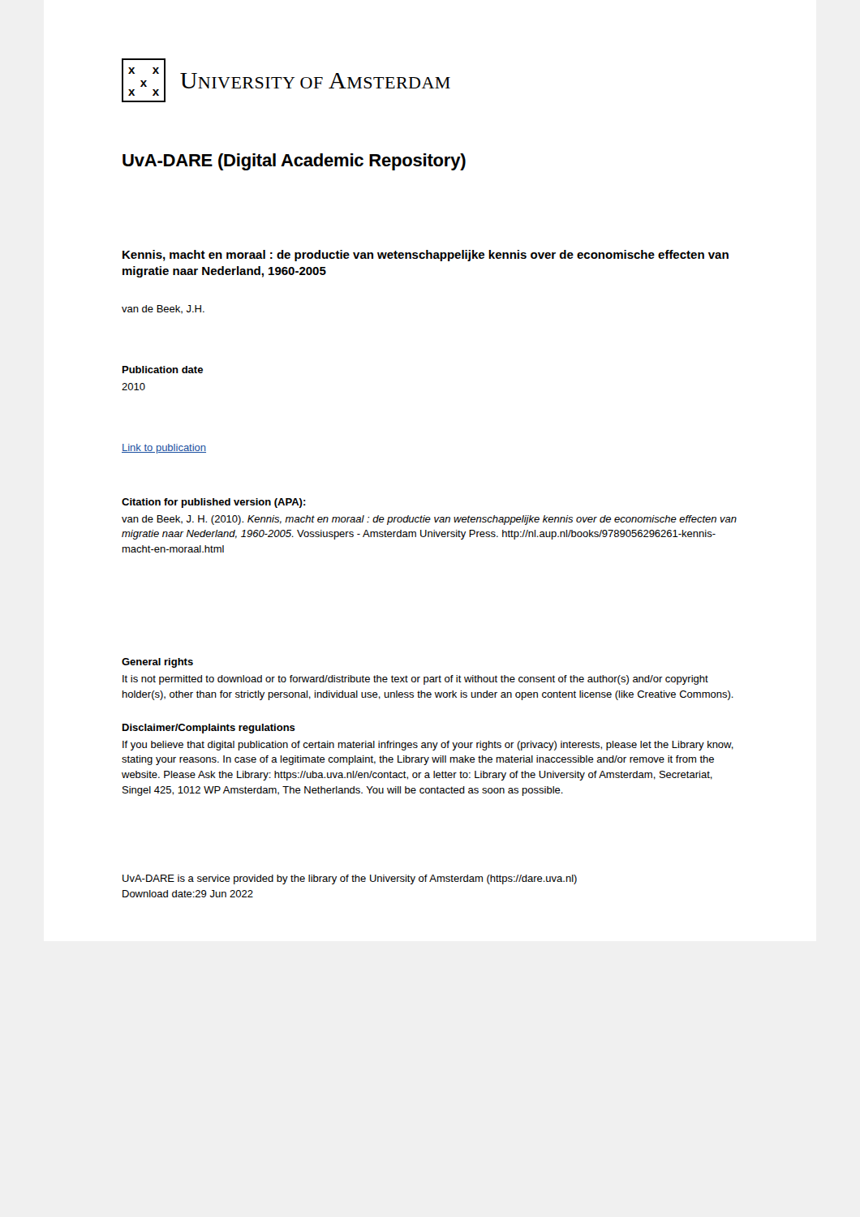x x x x x
UNIVERSITY OF AMSTERDAM
UvA-DARE (Digital Academic Repository)
Kennis, macht en moraal : de productie van wetenschappelijke kennis over de economische effecten van migratie naar Nederland, 1960-2005
van de Beek, J.H.
Publication date
2010
Link to publication
Citation for published version (APA):
van de Beek, J. H. (2010). Kennis, macht en moraal : de productie van wetenschappelijke kennis over de economische effecten van migratie naar Nederland, 1960-2005. Vossiuspers - Amsterdam University Press. http://nl.aup.nl/books/9789056296261-kennis-macht-en-moraal.html
General rights
It is not permitted to download or to forward/distribute the text or part of it without the consent of the author(s) and/or copyright holder(s), other than for strictly personal, individual use, unless the work is under an open content license (like Creative Commons).
Disclaimer/Complaints regulations
If you believe that digital publication of certain material infringes any of your rights or (privacy) interests, please let the Library know, stating your reasons. In case of a legitimate complaint, the Library will make the material inaccessible and/or remove it from the website. Please Ask the Library: https://uba.uva.nl/en/contact, or a letter to: Library of the University of Amsterdam, Secretariat, Singel 425, 1012 WP Amsterdam, The Netherlands. You will be contacted as soon as possible.
UvA-DARE is a service provided by the library of the University of Amsterdam (https://dare.uva.nl)
Download date:29 Jun 2022